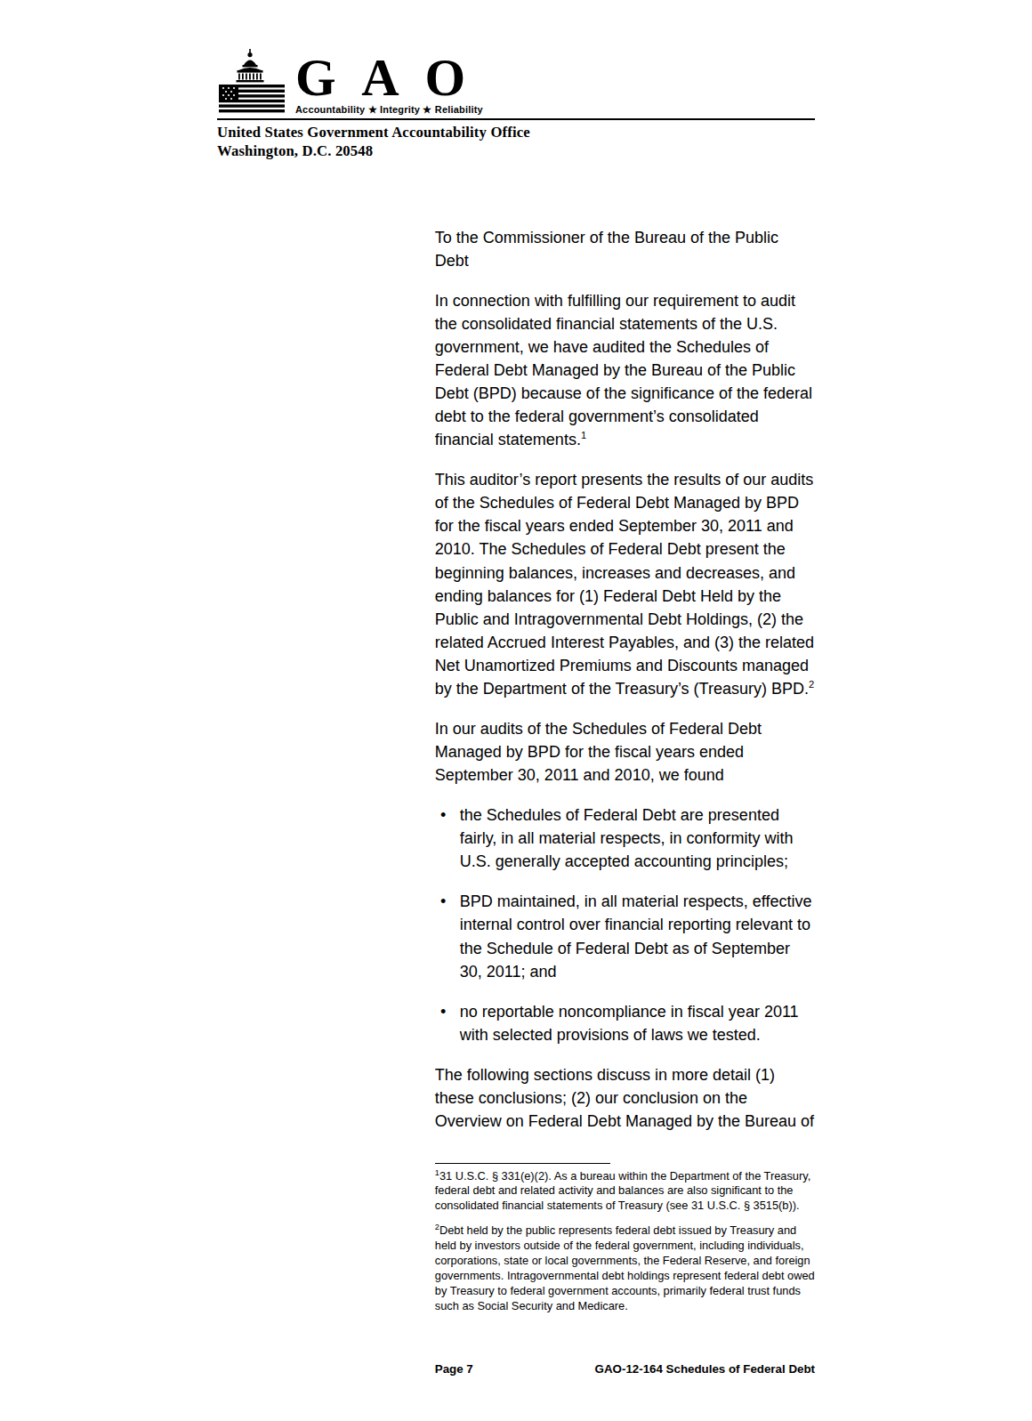G A O
Accountability ★ Integrity ★ Reliability
United States Government Accountability Office
Washington, D.C. 20548
To the Commissioner of the Bureau of the Public Debt
In connection with fulfilling our requirement to audit the consolidated financial statements of the U.S. government, we have audited the Schedules of Federal Debt Managed by the Bureau of the Public Debt (BPD) because of the significance of the federal debt to the federal government’s consolidated financial statements.1
This auditor’s report presents the results of our audits of the Schedules of Federal Debt Managed by BPD for the fiscal years ended September 30, 2011 and 2010. The Schedules of Federal Debt present the beginning balances, increases and decreases, and ending balances for (1) Federal Debt Held by the Public and Intragovernmental Debt Holdings, (2) the related Accrued Interest Payables, and (3) the related Net Unamortized Premiums and Discounts managed by the Department of the Treasury’s (Treasury) BPD.2
In our audits of the Schedules of Federal Debt Managed by BPD for the fiscal years ended September 30, 2011 and 2010, we found
the Schedules of Federal Debt are presented fairly, in all material respects, in conformity with U.S. generally accepted accounting principles;
BPD maintained, in all material respects, effective internal control over financial reporting relevant to the Schedule of Federal Debt as of September 30, 2011; and
no reportable noncompliance in fiscal year 2011 with selected provisions of laws we tested.
The following sections discuss in more detail (1) these conclusions; (2) our conclusion on the Overview on Federal Debt Managed by the Bureau of
131 U.S.C. § 331(e)(2). As a bureau within the Department of the Treasury, federal debt and related activity and balances are also significant to the consolidated financial statements of Treasury (see 31 U.S.C. § 3515(b)).
2Debt held by the public represents federal debt issued by Treasury and held by investors outside of the federal government, including individuals, corporations, state or local governments, the Federal Reserve, and foreign governments. Intragovernmental debt holdings represent federal debt owed by Treasury to federal government accounts, primarily federal trust funds such as Social Security and Medicare.
Page 7 GAO-12-164 Schedules of Federal Debt